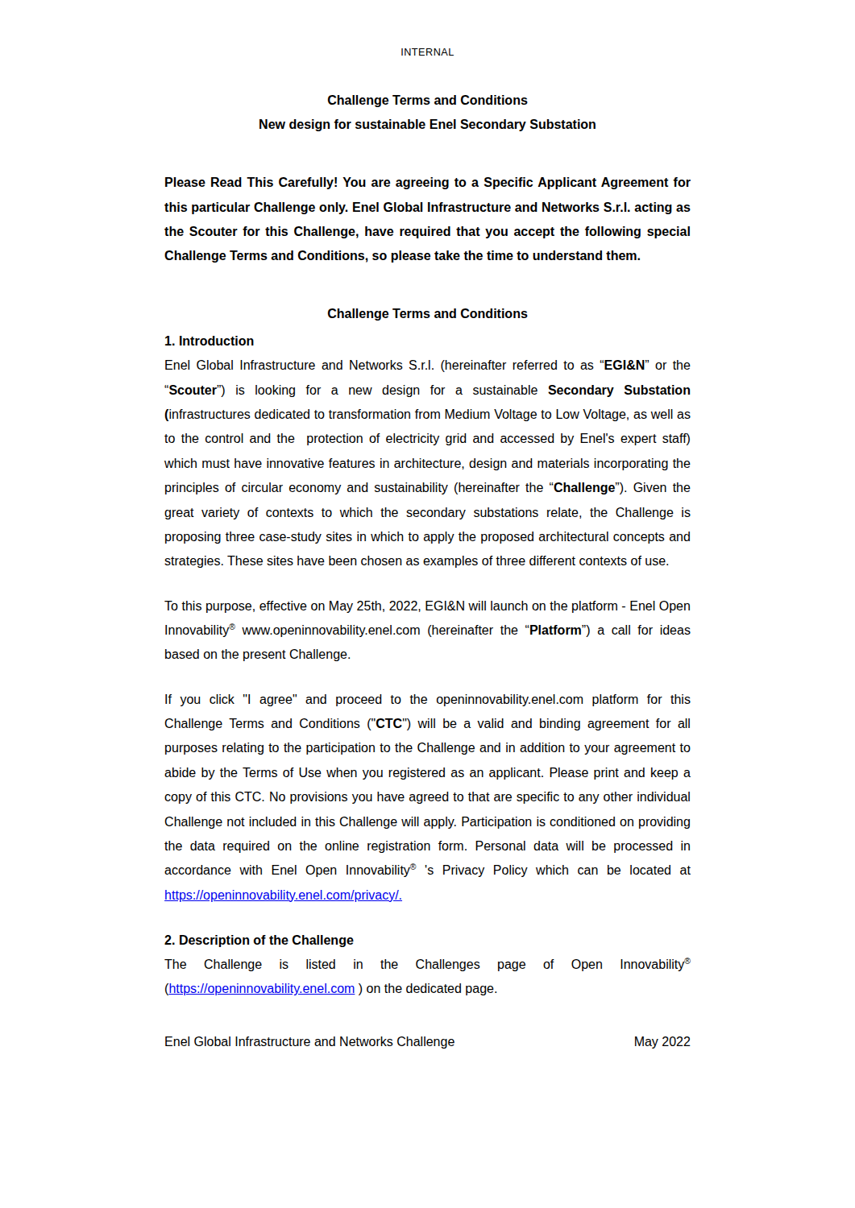INTERNAL
Challenge Terms and Conditions New design for sustainable Enel Secondary Substation
Please Read This Carefully! You are agreeing to a Specific Applicant Agreement for this particular Challenge only. Enel Global Infrastructure and Networks S.r.l. acting as the Scouter for this Challenge, have required that you accept the following special Challenge Terms and Conditions, so please take the time to understand them.
Challenge Terms and Conditions
1. Introduction
Enel Global Infrastructure and Networks S.r.l. (hereinafter referred to as “EGI&N” or the “Scouter”) is looking for a new design for a sustainable Secondary Substation (infrastructures dedicated to transformation from Medium Voltage to Low Voltage, as well as to the control and the protection of electricity grid and accessed by Enel's expert staff) which must have innovative features in architecture, design and materials incorporating the principles of circular economy and sustainability (hereinafter the “Challenge”). Given the great variety of contexts to which the secondary substations relate, the Challenge is proposing three case-study sites in which to apply the proposed architectural concepts and strategies. These sites have been chosen as examples of three different contexts of use.
To this purpose, effective on May 25th, 2022, EGI&N will launch on the platform - Enel Open Innovability® www.openinnovability.enel.com (hereinafter the “Platform”) a call for ideas based on the present Challenge.
If you click "I agree" and proceed to the openinnovability.enel.com platform for this Challenge Terms and Conditions ("CTC") will be a valid and binding agreement for all purposes relating to the participation to the Challenge and in addition to your agreement to abide by the Terms of Use when you registered as an applicant. Please print and keep a copy of this CTC. No provisions you have agreed to that are specific to any other individual Challenge not included in this Challenge will apply. Participation is conditioned on providing the data required on the online registration form. Personal data will be processed in accordance with Enel Open Innovability® 's Privacy Policy which can be located at https://openinnovability.enel.com/privacy/.
2. Description of the Challenge
The Challenge is listed in the Challenges page of Open Innovability® (https://openinnovability.enel.com ) on the dedicated page.
Enel Global Infrastructure and Networks Challenge
May 2022